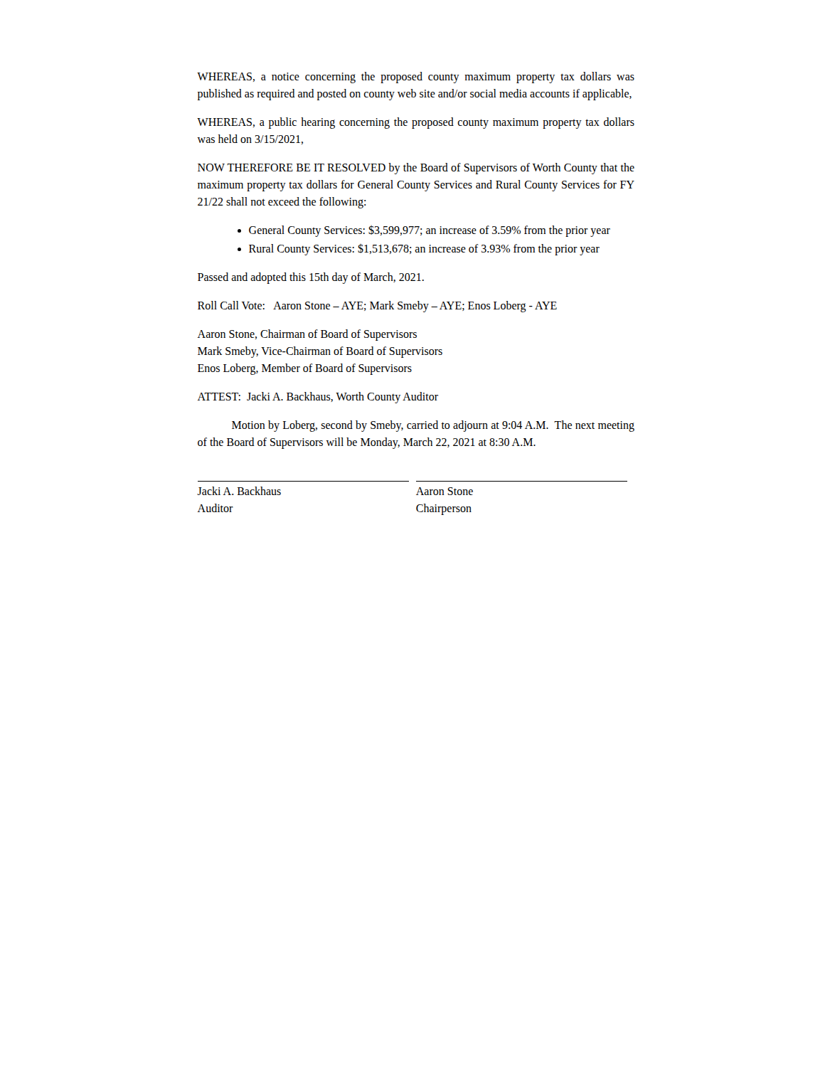WHEREAS, a notice concerning the proposed county maximum property tax dollars was published as required and posted on county web site and/or social media accounts if applicable,
WHEREAS, a public hearing concerning the proposed county maximum property tax dollars was held on 3/15/2021,
NOW THEREFORE BE IT RESOLVED by the Board of Supervisors of Worth County that the maximum property tax dollars for General County Services and Rural County Services for FY 21/22 shall not exceed the following:
General County Services: $3,599,977; an increase of 3.59% from the prior year
Rural County Services: $1,513,678; an increase of 3.93% from the prior year
Passed and adopted this 15th day of March, 2021.
Roll Call Vote: Aaron Stone – AYE; Mark Smeby – AYE; Enos Loberg - AYE
Aaron Stone, Chairman of Board of Supervisors
Mark Smeby, Vice-Chairman of Board of Supervisors
Enos Loberg, Member of Board of Supervisors
ATTEST: Jacki A. Backhaus, Worth County Auditor
Motion by Loberg, second by Smeby, carried to adjourn at 9:04 A.M. The next meeting of the Board of Supervisors will be Monday, March 22, 2021 at 8:30 A.M.
| Jacki A. Backhaus Auditor | Aaron Stone Chairperson |